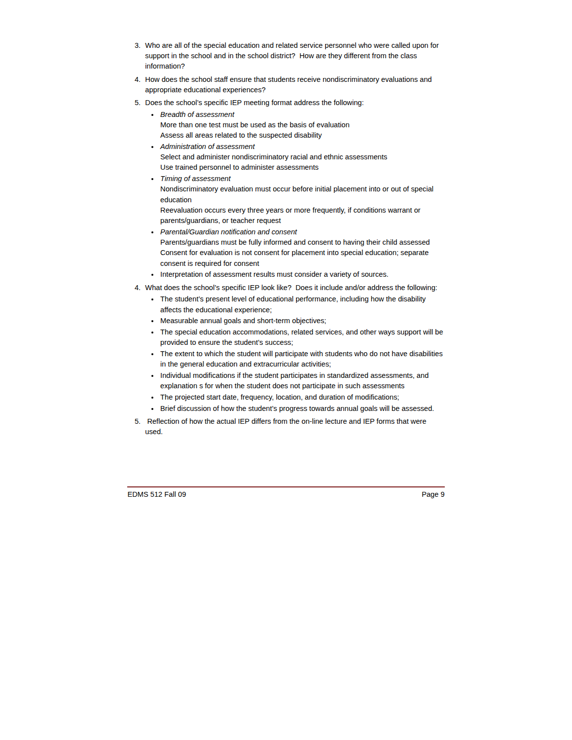Who are all of the special education and related service personnel who were called upon for support in the school and in the school district? How are they different from the class information?
How does the school staff ensure that students receive nondiscriminatory evaluations and appropriate educational experiences?
Does the school’s specific IEP meeting format address the following:
Breadth of assessment
More than one test must be used as the basis of evaluation
Assess all areas related to the suspected disability
Administration of assessment
Select and administer nondiscriminatory racial and ethnic assessments
Use trained personnel to administer assessments
Timing of assessment
Nondiscriminatory evaluation must occur before initial placement into or out of special education
Reevaluation occurs every three years or more frequently, if conditions warrant or parents/guardians, or teacher request
Parental/Guardian notification and consent
Parents/guardians must be fully informed and consent to having their child assessed
Consent for evaluation is not consent for placement into special education; separate consent is required for consent
Interpretation of assessment results must consider a variety of sources.
What does the school’s specific IEP look like? Does it include and/or address the following:
The student’s present level of educational performance, including how the disability affects the educational experience;
Measurable annual goals and short-term objectives;
The special education accommodations, related services, and other ways support will be provided to ensure the student’s success;
The extent to which the student will participate with students who do not have disabilities in the general education and extracurricular activities;
Individual modifications if the student participates in standardized assessments, and explanation s for when the student does not participate in such assessments
The projected start date, frequency, location, and duration of modifications;
Brief discussion of how the student’s progress towards annual goals will be assessed.
Reflection of how the actual IEP differs from the on-line lecture and IEP forms that were used.
EDMS 512 Fall 09
Page 9